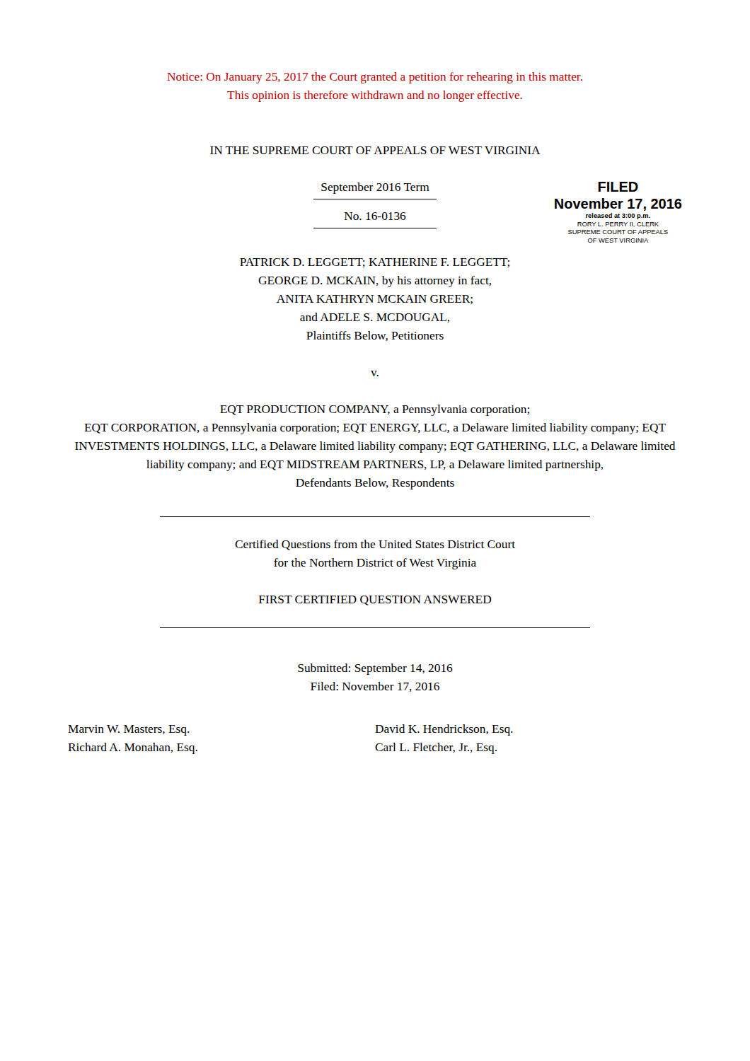Notice: On January 25, 2017 the Court granted a petition for rehearing in this matter.
This opinion is therefore withdrawn and no longer effective.
IN THE SUPREME COURT OF APPEALS OF WEST VIRGINIA
September 2016 Term
FILED
November 17, 2016
released at 3:00 p.m.
RORY L. PERRY II, CLERK
SUPREME COURT OF APPEALS
OF WEST VIRGINIA
No. 16-0136
PATRICK D. LEGGETT; KATHERINE F. LEGGETT;
GEORGE D. MCKAIN, by his attorney in fact,
ANITA KATHRYN MCKAIN GREER;
and ADELE S. MCDOUGAL,
Plaintiffs Below, Petitioners
v.
EQT PRODUCTION COMPANY, a Pennsylvania corporation;
EQT CORPORATION, a Pennsylvania corporation; EQT ENERGY, LLC, a Delaware limited liability company; EQT INVESTMENTS HOLDINGS, LLC, a Delaware limited liability company; EQT GATHERING, LLC, a Delaware limited liability company; and EQT MIDSTREAM PARTNERS, LP, a Delaware limited partnership,
Defendants Below, Respondents
Certified Questions from the United States District Court
for the Northern District of West Virginia
FIRST CERTIFIED QUESTION ANSWERED
Submitted: September 14, 2016
Filed: November 17, 2016
| Marvin W. Masters, Esq. Richard A. Monahan, Esq. | David K. Hendrickson, Esq. Carl L. Fletcher, Jr., Esq. |